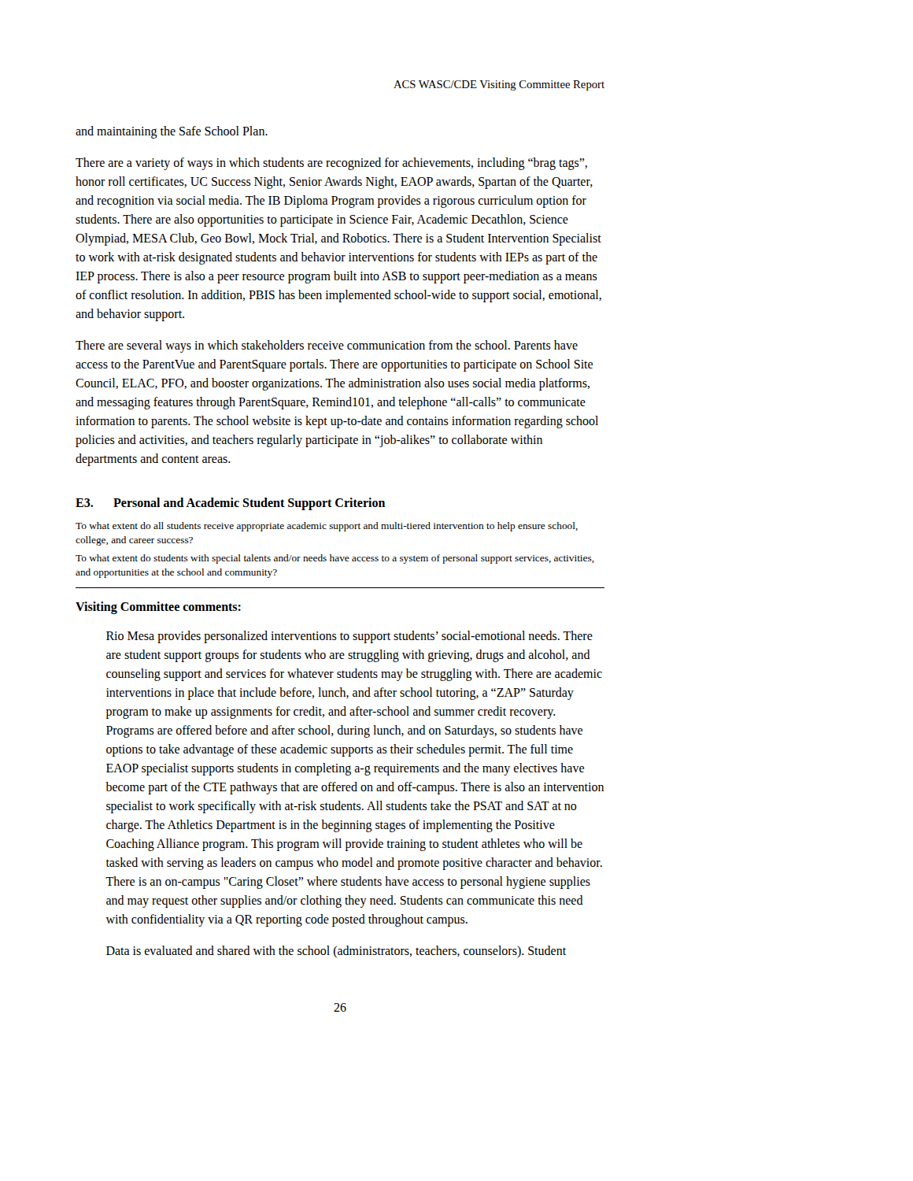ACS WASC/CDE Visiting Committee Report
and maintaining the Safe School Plan.
There are a variety of ways in which students are recognized for achievements, including “brag tags”, honor roll certificates, UC Success Night, Senior Awards Night, EAOP awards, Spartan of the Quarter, and recognition via social media. The IB Diploma Program provides a rigorous curriculum option for students. There are also opportunities to participate in Science Fair, Academic Decathlon, Science Olympiad, MESA Club, Geo Bowl, Mock Trial, and Robotics. There is a Student Intervention Specialist to work with at-risk designated students and behavior interventions for students with IEPs as part of the IEP process. There is also a peer resource program built into ASB to support peer-mediation as a means of conflict resolution. In addition, PBIS has been implemented school-wide to support social, emotional, and behavior support.
There are several ways in which stakeholders receive communication from the school. Parents have access to the ParentVue and ParentSquare portals. There are opportunities to participate on School Site Council, ELAC, PFO, and booster organizations. The administration also uses social media platforms, and messaging features through ParentSquare, Remind101, and telephone “all-calls” to communicate information to parents. The school website is kept up-to-date and contains information regarding school policies and activities, and teachers regularly participate in “job-alikes” to collaborate within departments and content areas.
E3. Personal and Academic Student Support Criterion
To what extent do all students receive appropriate academic support and multi-tiered intervention to help ensure school, college, and career success?
To what extent do students with special talents and/or needs have access to a system of personal support services, activities, and opportunities at the school and community?
Visiting Committee comments:
Rio Mesa provides personalized interventions to support students’ social-emotional needs. There are student support groups for students who are struggling with grieving, drugs and alcohol, and counseling support and services for whatever students may be struggling with. There are academic interventions in place that include before, lunch, and after school tutoring, a “ZAP” Saturday program to make up assignments for credit, and after-school and summer credit recovery. Programs are offered before and after school, during lunch, and on Saturdays, so students have options to take advantage of these academic supports as their schedules permit. The full time EAOP specialist supports students in completing a-g requirements and the many electives have become part of the CTE pathways that are offered on and off-campus. There is also an intervention specialist to work specifically with at-risk students. All students take the PSAT and SAT at no charge. The Athletics Department is in the beginning stages of implementing the Positive Coaching Alliance program. This program will provide training to student athletes who will be tasked with serving as leaders on campus who model and promote positive character and behavior. There is an on-campus "Caring Closet” where students have access to personal hygiene supplies and may request other supplies and/or clothing they need. Students can communicate this need with confidentiality via a QR reporting code posted throughout campus.
Data is evaluated and shared with the school (administrators, teachers, counselors). Student
26